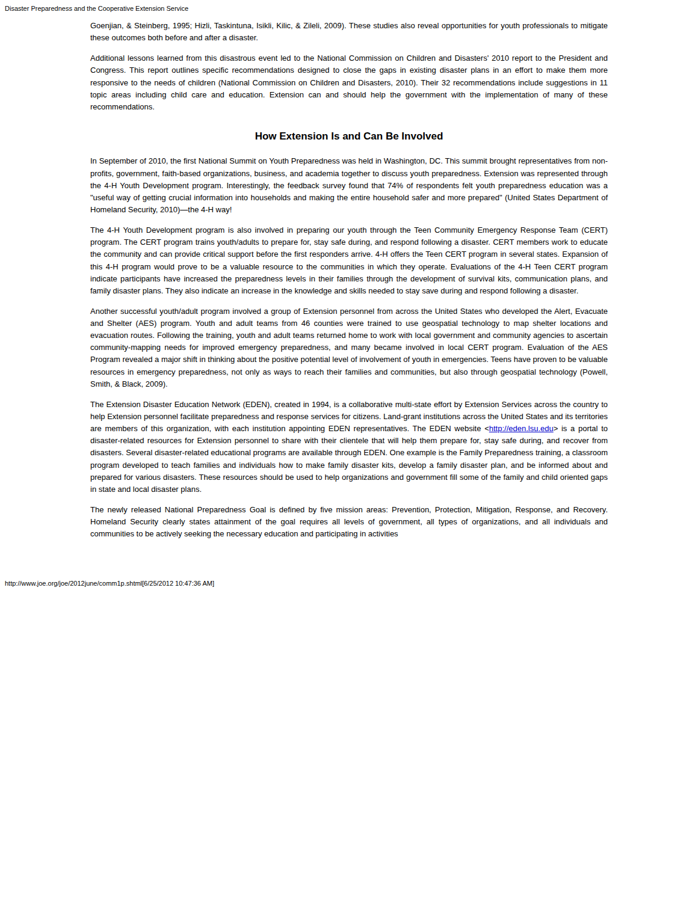Disaster Preparedness and the Cooperative Extension Service
Goenjian, & Steinberg, 1995; Hizli, Taskintuna, Isikli, Kilic, & Zileli, 2009). These studies also reveal opportunities for youth professionals to mitigate these outcomes both before and after a disaster.
Additional lessons learned from this disastrous event led to the National Commission on Children and Disasters' 2010 report to the President and Congress. This report outlines specific recommendations designed to close the gaps in existing disaster plans in an effort to make them more responsive to the needs of children (National Commission on Children and Disasters, 2010). Their 32 recommendations include suggestions in 11 topic areas including child care and education. Extension can and should help the government with the implementation of many of these recommendations.
How Extension Is and Can Be Involved
In September of 2010, the first National Summit on Youth Preparedness was held in Washington, DC. This summit brought representatives from non-profits, government, faith-based organizations, business, and academia together to discuss youth preparedness. Extension was represented through the 4-H Youth Development program. Interestingly, the feedback survey found that 74% of respondents felt youth preparedness education was a "useful way of getting crucial information into households and making the entire household safer and more prepared" (United States Department of Homeland Security, 2010)—the 4-H way!
The 4-H Youth Development program is also involved in preparing our youth through the Teen Community Emergency Response Team (CERT) program. The CERT program trains youth/adults to prepare for, stay safe during, and respond following a disaster. CERT members work to educate the community and can provide critical support before the first responders arrive. 4-H offers the Teen CERT program in several states. Expansion of this 4-H program would prove to be a valuable resource to the communities in which they operate. Evaluations of the 4-H Teen CERT program indicate participants have increased the preparedness levels in their families through the development of survival kits, communication plans, and family disaster plans. They also indicate an increase in the knowledge and skills needed to stay save during and respond following a disaster.
Another successful youth/adult program involved a group of Extension personnel from across the United States who developed the Alert, Evacuate and Shelter (AES) program. Youth and adult teams from 46 counties were trained to use geospatial technology to map shelter locations and evacuation routes. Following the training, youth and adult teams returned home to work with local government and community agencies to ascertain community-mapping needs for improved emergency preparedness, and many became involved in local CERT program. Evaluation of the AES Program revealed a major shift in thinking about the positive potential level of involvement of youth in emergencies. Teens have proven to be valuable resources in emergency preparedness, not only as ways to reach their families and communities, but also through geospatial technology (Powell, Smith, & Black, 2009).
The Extension Disaster Education Network (EDEN), created in 1994, is a collaborative multi-state effort by Extension Services across the country to help Extension personnel facilitate preparedness and response services for citizens. Land-grant institutions across the United States and its territories are members of this organization, with each institution appointing EDEN representatives. The EDEN website <http://eden.lsu.edu> is a portal to disaster-related resources for Extension personnel to share with their clientele that will help them prepare for, stay safe during, and recover from disasters. Several disaster-related educational programs are available through EDEN. One example is the Family Preparedness training, a classroom program developed to teach families and individuals how to make family disaster kits, develop a family disaster plan, and be informed about and prepared for various disasters. These resources should be used to help organizations and government fill some of the family and child oriented gaps in state and local disaster plans.
The newly released National Preparedness Goal is defined by five mission areas: Prevention, Protection, Mitigation, Response, and Recovery. Homeland Security clearly states attainment of the goal requires all levels of government, all types of organizations, and all individuals and communities to be actively seeking the necessary education and participating in activities
http://www.joe.org/joe/2012june/comm1p.shtml[6/25/2012 10:47:36 AM]